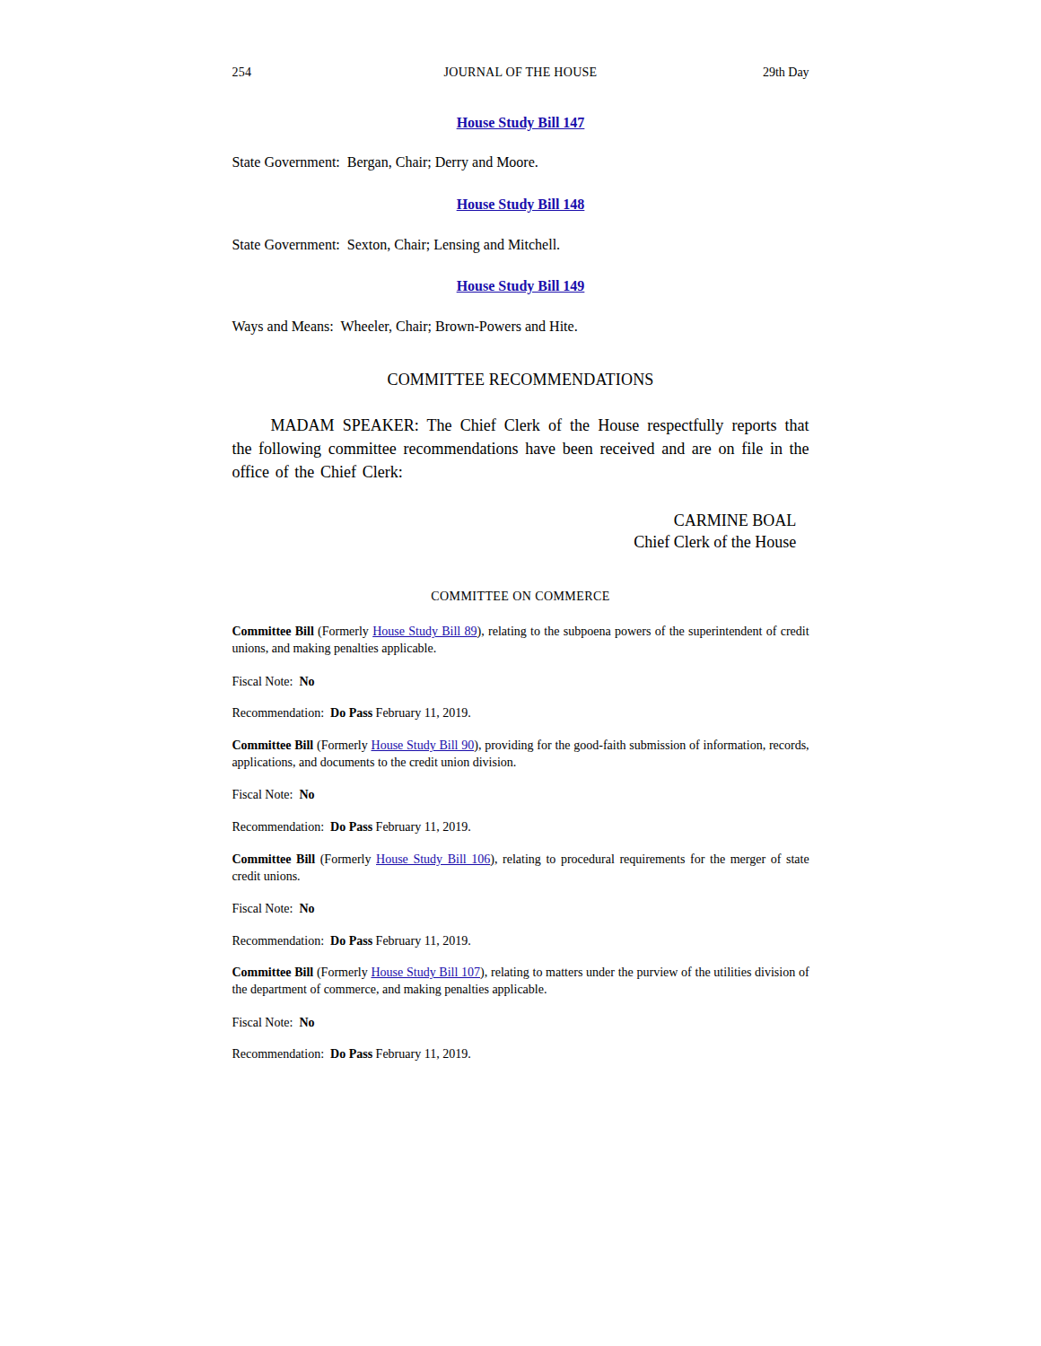254
JOURNAL OF THE HOUSE
29th Day
House Study Bill 147
State Government: Bergan, Chair; Derry and Moore.
House Study Bill 148
State Government: Sexton, Chair; Lensing and Mitchell.
House Study Bill 149
Ways and Means: Wheeler, Chair; Brown-Powers and Hite.
COMMITTEE RECOMMENDATIONS
MADAM SPEAKER: The Chief Clerk of the House respectfully reports that the following committee recommendations have been received and are on file in the office of the Chief Clerk:
CARMINE BOAL
Chief Clerk of the House
COMMITTEE ON COMMERCE
Committee Bill (Formerly House Study Bill 89), relating to the subpoena powers of the superintendent of credit unions, and making penalties applicable.
Fiscal Note: No
Recommendation: Do Pass February 11, 2019.
Committee Bill (Formerly House Study Bill 90), providing for the good-faith submission of information, records, applications, and documents to the credit union division.
Fiscal Note: No
Recommendation: Do Pass February 11, 2019.
Committee Bill (Formerly House Study Bill 106), relating to procedural requirements for the merger of state credit unions.
Fiscal Note: No
Recommendation: Do Pass February 11, 2019.
Committee Bill (Formerly House Study Bill 107), relating to matters under the purview of the utilities division of the department of commerce, and making penalties applicable.
Fiscal Note: No
Recommendation: Do Pass February 11, 2019.